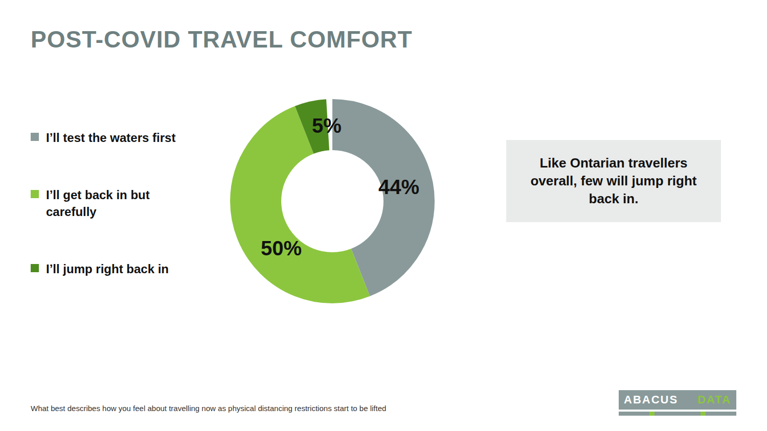Post-COVID Travel Comfort
I’ll test the waters first
I’ll get back in but carefully
I’ll jump right back in
44% 50% 5%
Like Ontarian travellers overall, few will jump right back in.
What best describes how you feel about travelling now as physical distancing restrictions start to be lifted
ABACUS DATA